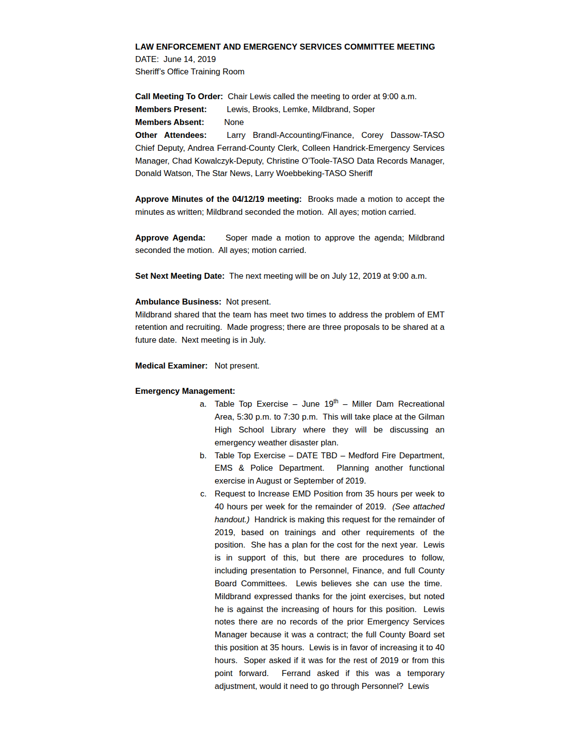LAW ENFORCEMENT AND EMERGENCY SERVICES COMMITTEE MEETING
DATE: June 14, 2019
Sheriff’s Office Training Room
Call Meeting To Order: Chair Lewis called the meeting to order at 9:00 a.m. Members Present: Lewis, Brooks, Lemke, Mildbrand, Soper Members Absent: None
Other Attendees: Larry Brandl-Accounting/Finance, Corey Dassow-TASO Chief Deputy, Andrea Ferrand-County Clerk, Colleen Handrick-Emergency Services Manager, Chad Kowalczyk-Deputy, Christine O’Toole-TASO Data Records Manager, Donald Watson, The Star News, Larry Woebbeking-TASO Sheriff
Approve Minutes of the 04/12/19 meeting: Brooks made a motion to accept the minutes as written; Mildbrand seconded the motion. All ayes; motion carried.
Approve Agenda: Soper made a motion to approve the agenda; Mildbrand seconded the motion. All ayes; motion carried.
Set Next Meeting Date: The next meeting will be on July 12, 2019 at 9:00 a.m.
Ambulance Business: Not present.
Mildbrand shared that the team has meet two times to address the problem of EMT retention and recruiting. Made progress; there are three proposals to be shared at a future date. Next meeting is in July.
Medical Examiner: Not present.
Emergency Management:
Table Top Exercise – June 19th – Miller Dam Recreational Area, 5:30 p.m. to 7:30 p.m. This will take place at the Gilman High School Library where they will be discussing an emergency weather disaster plan.
Table Top Exercise – DATE TBD – Medford Fire Department, EMS & Police Department. Planning another functional exercise in August or September of 2019.
Request to Increase EMD Position from 35 hours per week to 40 hours per week for the remainder of 2019. (See attached handout.) Handrick is making this request for the remainder of 2019, based on trainings and other requirements of the position. She has a plan for the cost for the next year. Lewis is in support of this, but there are procedures to follow, including presentation to Personnel, Finance, and full County Board Committees. Lewis believes she can use the time. Mildbrand expressed thanks for the joint exercises, but noted he is against the increasing of hours for this position. Lewis notes there are no records of the prior Emergency Services Manager because it was a contract; the full County Board set this position at 35 hours. Lewis is in favor of increasing it to 40 hours. Soper asked if it was for the rest of 2019 or from this point forward. Ferrand asked if this was a temporary adjustment, would it need to go through Personnel? Lewis